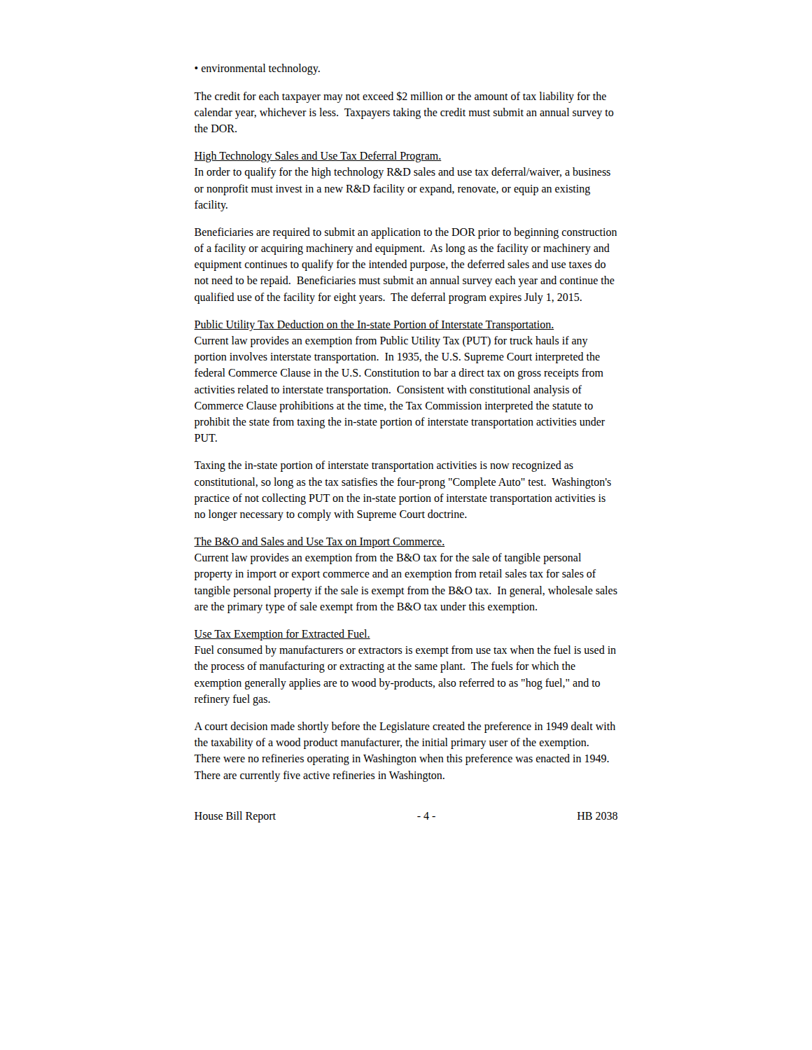• environmental technology.
The credit for each taxpayer may not exceed $2 million or the amount of tax liability for the calendar year, whichever is less. Taxpayers taking the credit must submit an annual survey to the DOR.
High Technology Sales and Use Tax Deferral Program.
In order to qualify for the high technology R&D sales and use tax deferral/waiver, a business or nonprofit must invest in a new R&D facility or expand, renovate, or equip an existing facility.
Beneficiaries are required to submit an application to the DOR prior to beginning construction of a facility or acquiring machinery and equipment. As long as the facility or machinery and equipment continues to qualify for the intended purpose, the deferred sales and use taxes do not need to be repaid. Beneficiaries must submit an annual survey each year and continue the qualified use of the facility for eight years. The deferral program expires July 1, 2015.
Public Utility Tax Deduction on the In-state Portion of Interstate Transportation.
Current law provides an exemption from Public Utility Tax (PUT) for truck hauls if any portion involves interstate transportation. In 1935, the U.S. Supreme Court interpreted the federal Commerce Clause in the U.S. Constitution to bar a direct tax on gross receipts from activities related to interstate transportation. Consistent with constitutional analysis of Commerce Clause prohibitions at the time, the Tax Commission interpreted the statute to prohibit the state from taxing the in-state portion of interstate transportation activities under PUT.
Taxing the in-state portion of interstate transportation activities is now recognized as constitutional, so long as the tax satisfies the four-prong "Complete Auto" test. Washington's practice of not collecting PUT on the in-state portion of interstate transportation activities is no longer necessary to comply with Supreme Court doctrine.
The B&O and Sales and Use Tax on Import Commerce.
Current law provides an exemption from the B&O tax for the sale of tangible personal property in import or export commerce and an exemption from retail sales tax for sales of tangible personal property if the sale is exempt from the B&O tax. In general, wholesale sales are the primary type of sale exempt from the B&O tax under this exemption.
Use Tax Exemption for Extracted Fuel.
Fuel consumed by manufacturers or extractors is exempt from use tax when the fuel is used in the process of manufacturing or extracting at the same plant. The fuels for which the exemption generally applies are to wood by-products, also referred to as "hog fuel," and to refinery fuel gas.
A court decision made shortly before the Legislature created the preference in 1949 dealt with the taxability of a wood product manufacturer, the initial primary user of the exemption. There were no refineries operating in Washington when this preference was enacted in 1949. There are currently five active refineries in Washington.
House Bill Report - 4 - HB 2038